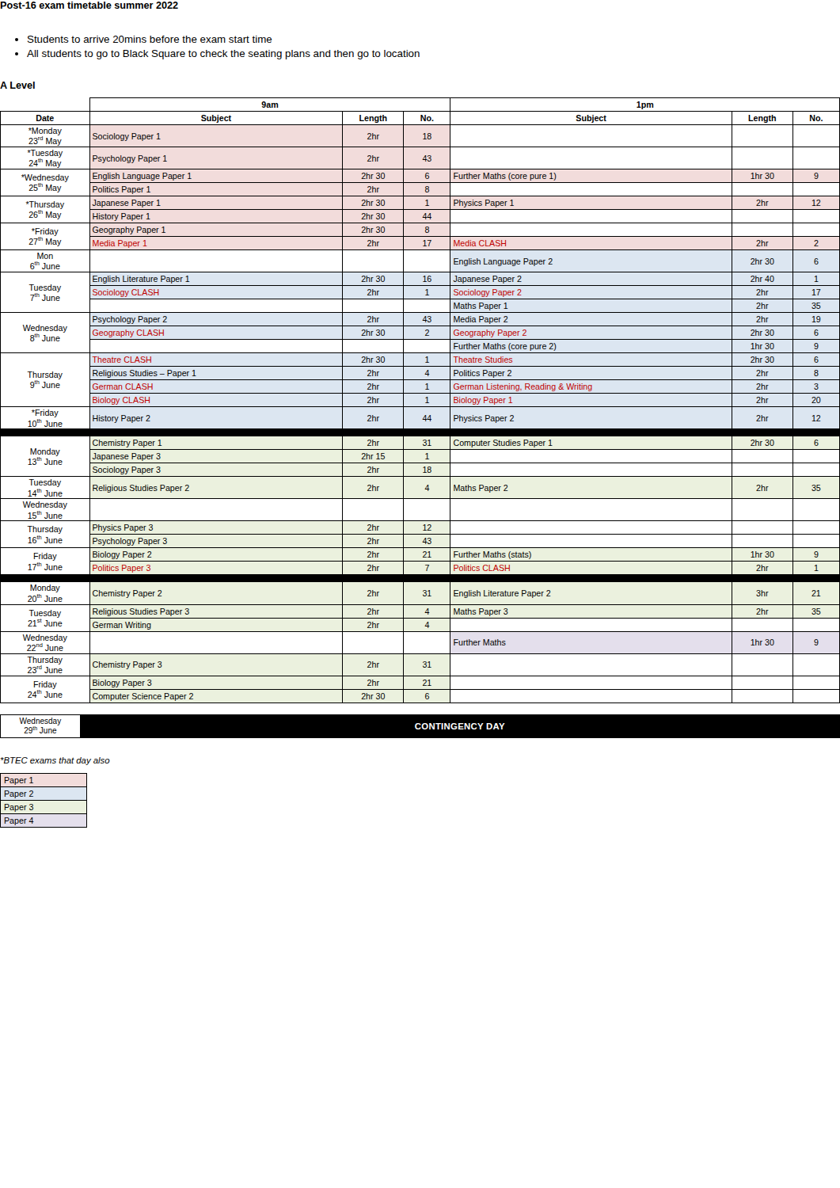Post-16 exam timetable summer 2022
Students to arrive 20mins before the exam start time
All students to go to Black Square to check the seating plans and then go to location
A Level
| | 9am | 1pm |
| --- | --- | --- |
| Date | Subject | Length | No. | Subject | Length | No. |
| *Monday 23 rd May | Sociology Paper 1 | 2hr | 18 | | | |
| *Tuesday 24 th May | Psychology Paper 1 | 2hr | 43 | | | |
| *Wednesday 25 th May | English Language Paper 1 | 2hr 30 | 6 | Further Maths (core pure 1) | 1hr 30 | 9 |
| Politics Paper 1 | 2hr | 8 | | | |
| *Thursday 26 th May | Japanese Paper 1 | 2hr 30 | 1 | Physics Paper 1 | 2hr | 12 |
| History Paper 1 | 2hr 30 | 44 | | | |
| *Friday 27 th May | Geography Paper 1 | 2hr 30 | 8 | | | |
| Media Paper 1 | 2hr | 17 | Media CLASH | 2hr | 2 |
| Mon 6 th June | | | | English Language Paper 2 | 2hr 30 | 6 |
| Tuesday 7 th June | English Literature Paper 1 | 2hr 30 | 16 | Japanese Paper 2 | 2hr 40 | 1 |
| Sociology CLASH | 2hr | 1 | Sociology Paper 2 | 2hr | 17 |
| | | | Maths Paper 1 | 2hr | 35 |
| Wednesday 8 th June | Psychology Paper 2 | 2hr | 43 | Media Paper 2 | 2hr | 19 |
| Geography CLASH | 2hr 30 | 2 | Geography Paper 2 | 2hr 30 | 6 |
| | | | Further Maths (core pure 2) | 1hr 30 | 9 |
| Thursday 9 th June | Theatre CLASH | 2hr 30 | 1 | Theatre Studies | 2hr 30 | 6 |
| Religious Studies – Paper 1 | 2hr | 4 | Politics Paper 2 | 2hr | 8 |
| German CLASH | 2hr | 1 | German Listening, Reading & Writing | 2hr | 3 |
| Biology CLASH | 2hr | 1 | Biology Paper 1 | 2hr | 20 |
| *Friday 10 th June | History Paper 2 | 2hr | 44 | Physics Paper 2 | 2hr | 12 |
| Monday 13 th June | Chemistry Paper 1 | 2hr | 31 | Computer Studies Paper 1 | 2hr 30 | 6 |
| Japanese Paper 3 | 2hr 15 | 1 | | | |
| Sociology Paper 3 | 2hr | 18 | | | |
| Tuesday 14 th June | Religious Studies Paper 2 | 2hr | 4 | Maths Paper 2 | 2hr | 35 |
| Wednesday 15 th June | | | | | | |
| Thursday 16 th June | Physics Paper 3 | 2hr | 12 | | | |
| Psychology Paper 3 | 2hr | 43 | | | |
| Friday 17 th June | Biology Paper 2 | 2hr | 21 | Further Maths (stats) | 1hr 30 | 9 |
| Politics Paper 3 | 2hr | 7 | Politics CLASH | 2hr | 1 |
| Monday 20 th June | Chemistry Paper 2 | 2hr | 31 | English Literature Paper 2 | 3hr | 21 |
| Tuesday 21 st June | Religious Studies Paper 3 | 2hr | 4 | Maths Paper 3 | 2hr | 35 |
| German Writing | 2hr | 4 | | | |
| Wednesday 22 nd June | | | | Further Maths | 1hr 30 | 9 |
| Thursday 23 rd June | Chemistry Paper 3 | 2hr | 31 | | | |
| Friday 24 th June | Biology Paper 3 | 2hr | 21 | | | |
| Computer Science Paper 2 | 2hr 30 | 6 | | | |
| Wednesday 29 th June | CONTINGENCY DAY |
*BTEC exams that day also
| Paper 1 |
| Paper 2 |
| Paper 3 |
| Paper 4 |